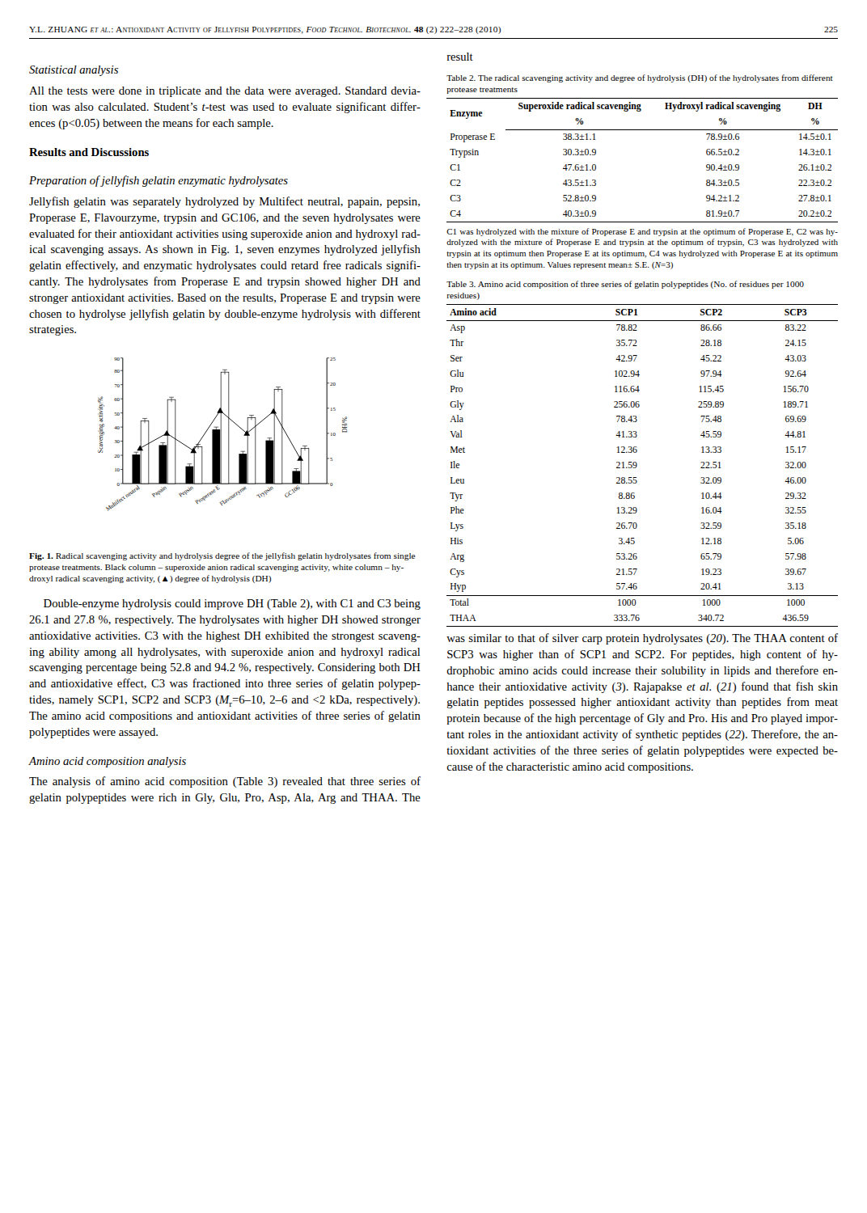Y.L. ZHUANG et al.: Antioxidant Activity of Jellyfish Polypeptides, Food Technol. Biotechnol. 48 (2) 222–228 (2010) 225
Statistical analysis
All the tests were done in triplicate and the data were averaged. Standard deviation was also calculated. Student’s t-test was used to evaluate significant differences (p<0.05) between the means for each sample.
Results and Discussions
Preparation of jellyfish gelatin enzymatic hydrolysates
Jellyfish gelatin was separately hydrolyzed by Multifect neutral, papain, pepsin, Properase E, Flavourzyme, trypsin and GC106, and the seven hydrolysates were evaluated for their antioxidant activities using superoxide anion and hydroxyl radical scavenging assays. As shown in Fig. 1, seven enzymes hydrolyzed jellyfish gelatin effectively, and enzymatic hydrolysates could retard free radicals significantly. The hydrolysates from Properase E and trypsin showed higher DH and stronger antioxidant activities. Based on the results, Properase E and trypsin were chosen to hydrolyse jellyfish gelatin by double-enzyme hydrolysis with different strategies.
0 10 20 30 40 50 60 70 80 90 0 5 10 15 20 25 Scavenging activity/% DH/% Multifect neutral Papain Pepsin Properase E Flavourzyme Trypsin GC106
Fig. 1. Radical scavenging activity and hydrolysis degree of the jellyfish gelatin hydrolysates from single protease treatments. Black column – superoxide anion radical scavenging activity, white column – hydroxyl radical scavenging activity, (▲) degree of hydrolysis (DH)
Double-enzyme hydrolysis could improve DH (Table 2), with C1 and C3 being 26.1 and 27.8 %, respectively. The hydrolysates with higher DH showed stronger antioxidative activities. C3 with the highest DH exhibited the strongest scavenging ability among all hydrolysates, with superoxide anion and hydroxyl radical scavenging percentage being 52.8 and 94.2 %, respectively. Considering both DH and antioxidative effect, C3 was fractioned into three series of gelatin polypeptides, namely SCP1, SCP2 and SCP3 (Mr=6–10, 2–6 and <2 kDa, respectively). The amino acid compositions and antioxidant activities of three series of gelatin polypeptides were assayed.
Amino acid composition analysis
The analysis of amino acid composition (Table 3) revealed that three series of gelatin polypeptides were rich in Gly, Glu, Pro, Asp, Ala, Arg and THAA. The result
Table 2. The radical scavenging activity and degree of hydrolysis (DH) of the hydrolysates from different protease treatments
| Enzyme | Superoxide radical scavenging | Hydroxyl radical scavenging | DH |
| --- | --- | --- | --- |
| % | % | % |
| Properase E | 38.3±1.1 | 78.9±0.6 | 14.5±0.1 |
| Trypsin | 30.3±0.9 | 66.5±0.2 | 14.3±0.1 |
| C1 | 47.6±1.0 | 90.4±0.9 | 26.1±0.2 |
| C2 | 43.5±1.3 | 84.3±0.5 | 22.3±0.2 |
| C3 | 52.8±0.9 | 94.2±1.2 | 27.8±0.1 |
| C4 | 40.3±0.9 | 81.9±0.7 | 20.2±0.2 |
C1 was hydrolyzed with the mixture of Properase E and trypsin at the optimum of Properase E, C2 was hydrolyzed with the mixture of Properase E and trypsin at the optimum of trypsin, C3 was hydrolyzed with trypsin at its optimum then Properase E at its optimum, C4 was hydrolyzed with Properase E at its optimum then trypsin at its optimum. Values represent mean± S.E. (N=3)
Table 3. Amino acid composition of three series of gelatin polypeptides (No. of residues per 1000 residues)
| Amino acid | SCP1 | SCP2 | SCP3 |
| --- | --- | --- | --- |
| Asp | 78.82 | 86.66 | 83.22 |
| Thr | 35.72 | 28.18 | 24.15 |
| Ser | 42.97 | 45.22 | 43.03 |
| Glu | 102.94 | 97.94 | 92.64 |
| Pro | 116.64 | 115.45 | 156.70 |
| Gly | 256.06 | 259.89 | 189.71 |
| Ala | 78.43 | 75.48 | 69.69 |
| Val | 41.33 | 45.59 | 44.81 |
| Met | 12.36 | 13.33 | 15.17 |
| Ile | 21.59 | 22.51 | 32.00 |
| Leu | 28.55 | 32.09 | 46.00 |
| Tyr | 8.86 | 10.44 | 29.32 |
| Phe | 13.29 | 16.04 | 32.55 |
| Lys | 26.70 | 32.59 | 35.18 |
| His | 3.45 | 12.18 | 5.06 |
| Arg | 53.26 | 65.79 | 57.98 |
| Cys | 21.57 | 19.23 | 39.67 |
| Hyp | 57.46 | 20.41 | 3.13 |
| Total | 1000 | 1000 | 1000 |
| THAA | 333.76 | 340.72 | 436.59 |
was similar to that of silver carp protein hydrolysates (20). The THAA content of SCP3 was higher than of SCP1 and SCP2. For peptides, high content of hydrophobic amino acids could increase their solubility in lipids and therefore enhance their antioxidative activity (3). Rajapakse et al. (21) found that fish skin gelatin peptides possessed higher antioxidant activity than peptides from meat protein because of the high percentage of Gly and Pro. His and Pro played important roles in the antioxidant activity of synthetic peptides (22). Therefore, the antioxidant activities of the three series of gelatin polypeptides were expected because of the characteristic amino acid compositions.